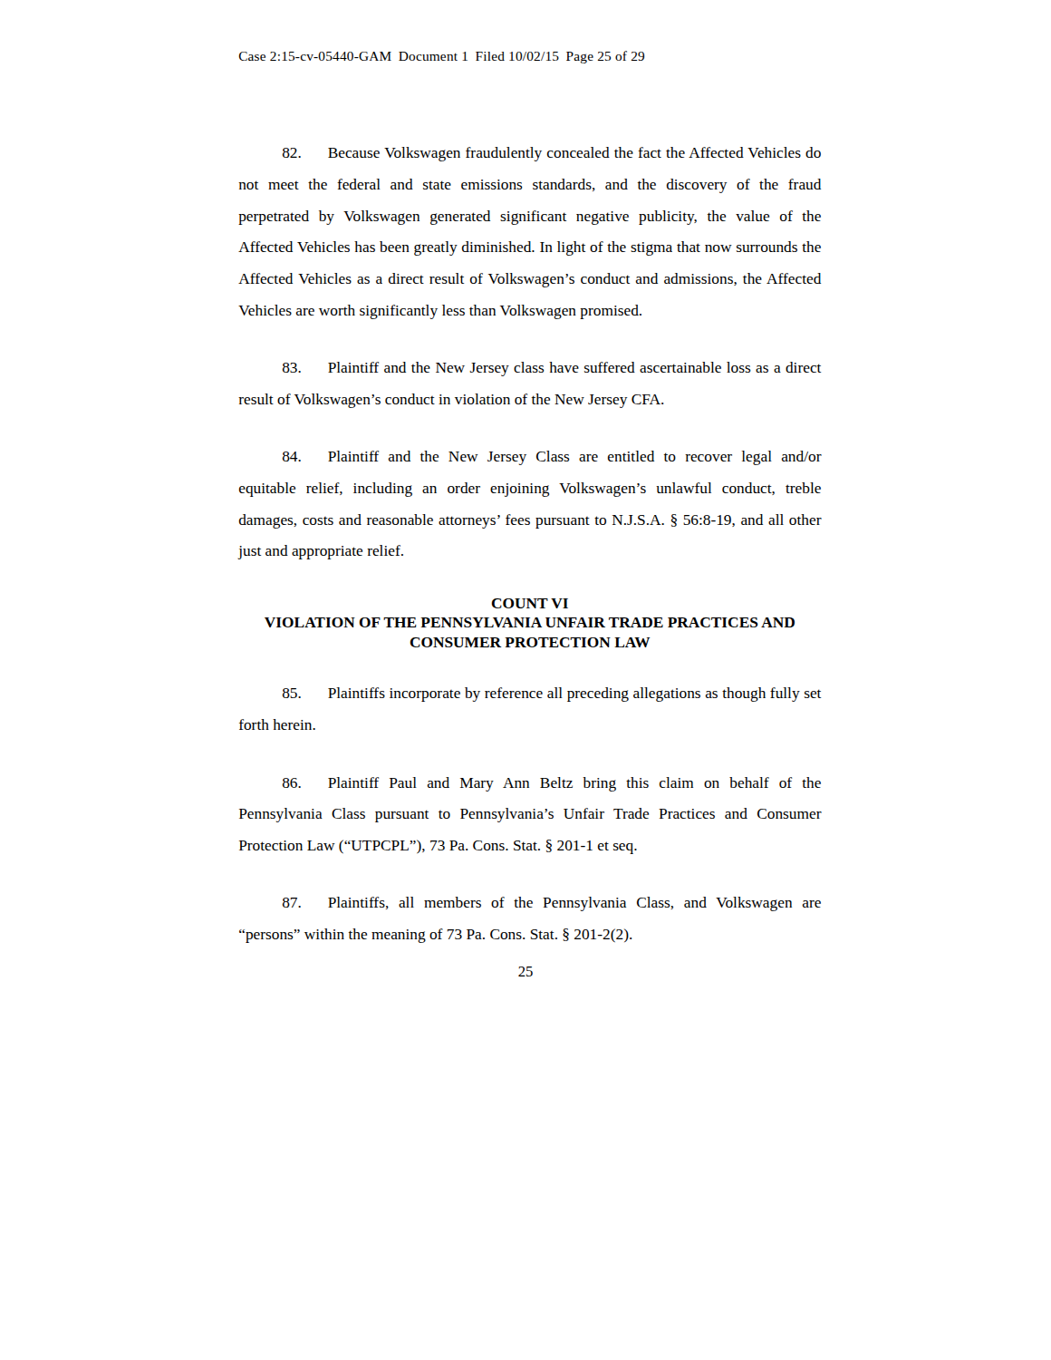Case 2:15-cv-05440-GAM Document 1 Filed 10/02/15 Page 25 of 29
82. Because Volkswagen fraudulently concealed the fact the Affected Vehicles do not meet the federal and state emissions standards, and the discovery of the fraud perpetrated by Volkswagen generated significant negative publicity, the value of the Affected Vehicles has been greatly diminished. In light of the stigma that now surrounds the Affected Vehicles as a direct result of Volkswagen’s conduct and admissions, the Affected Vehicles are worth significantly less than Volkswagen promised.
83. Plaintiff and the New Jersey class have suffered ascertainable loss as a direct result of Volkswagen’s conduct in violation of the New Jersey CFA.
84. Plaintiff and the New Jersey Class are entitled to recover legal and/or equitable relief, including an order enjoining Volkswagen’s unlawful conduct, treble damages, costs and reasonable attorneys’ fees pursuant to N.J.S.A. § 56:8-19, and all other just and appropriate relief.
COUNT VI VIOLATION OF THE PENNSYLVANIA UNFAIR TRADE PRACTICES AND CONSUMER PROTECTION LAW
85. Plaintiffs incorporate by reference all preceding allegations as though fully set forth herein.
86. Plaintiff Paul and Mary Ann Beltz bring this claim on behalf of the Pennsylvania Class pursuant to Pennsylvania’s Unfair Trade Practices and Consumer Protection Law (“UTPCPL”), 73 Pa. Cons. Stat. § 201-1 et seq.
87. Plaintiffs, all members of the Pennsylvania Class, and Volkswagen are “persons” within the meaning of 73 Pa. Cons. Stat. § 201-2(2).
25